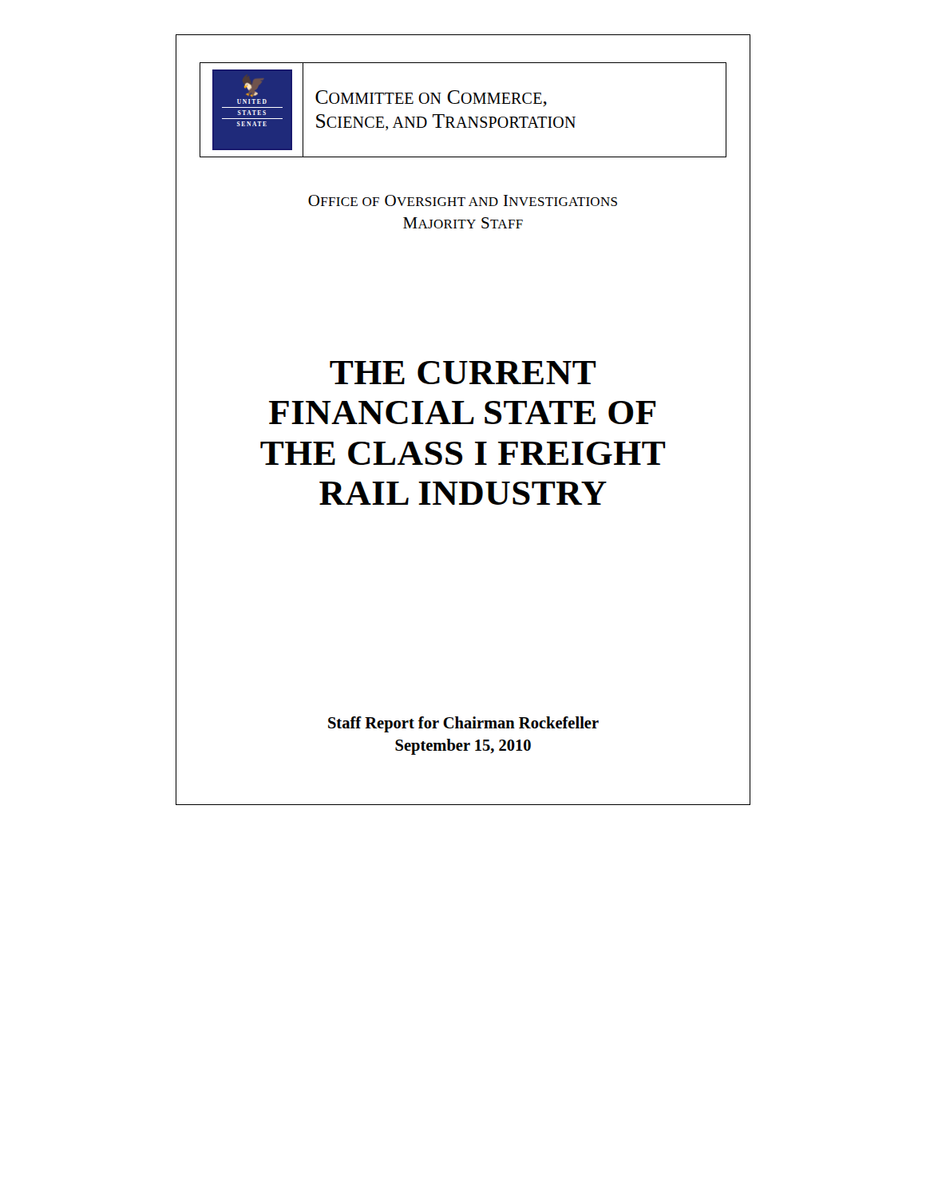🦅
UNITED
STATES
SENATE
COMMITTEE ON COMMERCE,
SCIENCE, AND TRANSPORTATION
OFFICE OF OVERSIGHT AND INVESTIGATIONS
MAJORITY STAFF
THE CURRENT
FINANCIAL STATE OF
THE CLASS I FREIGHT
RAIL INDUSTRY
Staff Report for Chairman Rockefeller
September 15, 2010